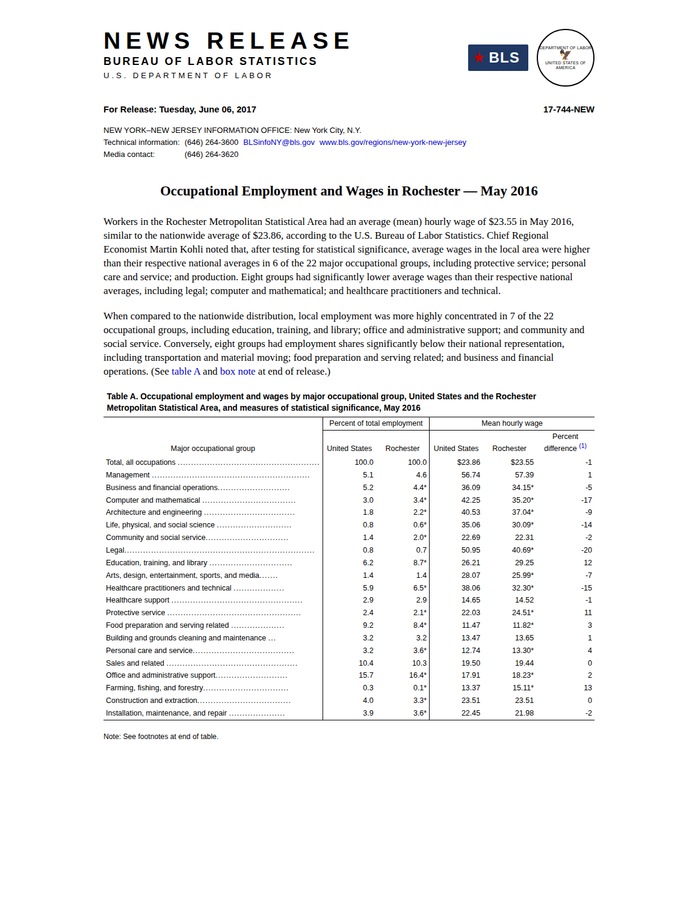NEWS RELEASE
BUREAU OF LABOR STATISTICS
U.S. DEPARTMENT OF LABOR
BLS
DEPARTMENT OF LABOR
🦅
UNITED STATES OF AMERICA
For Release: Tuesday, June 06, 2017 17-744-NEW
NEW YORK–NEW JERSEY INFORMATION OFFICE: New York City, N.Y.
| Technical information: | (646) 264-3600 | BLSinfoNY@bls.gov | www.bls.gov/regions/new-york-new-jersey |
| Media contact: | (646) 264-3620 | | |
Occupational Employment and Wages in Rochester — May 2016
Workers in the Rochester Metropolitan Statistical Area had an average (mean) hourly wage of $23.55 in May 2016, similar to the nationwide average of $23.86, according to the U.S. Bureau of Labor Statistics. Chief Regional Economist Martin Kohli noted that, after testing for statistical significance, average wages in the local area were higher than their respective national averages in 6 of the 22 major occupational groups, including protective service; personal care and service; and production. Eight groups had significantly lower average wages than their respective national averages, including legal; computer and mathematical; and healthcare practitioners and technical.
When compared to the nationwide distribution, local employment was more highly concentrated in 7 of the 22 occupational groups, including education, training, and library; office and administrative support; and community and social service. Conversely, eight groups had employment shares significantly below their national representation, including transportation and material moving; food preparation and serving related; and business and financial operations. (See table A and box note at end of release.)
Table A. Occupational employment and wages by major occupational group, United States and the Rochester
Metropolitan Statistical Area, and measures of statistical significance, May 2016
| Major occupational group | Percent of total employment | Mean hourly wage |
| --- | --- | --- |
| United States | Rochester | United States | Rochester | Percent difference (1) |
| Total, all occupations ..................................................... | 100.0 | 100.0 | $23.86 | $23.55 | -1 |
| Management ........................................................... | 5.1 | 4.6 | 56.74 | 57.39 | 1 |
| Business and financial operations ........................... | 5.2 | 4.4* | 36.09 | 34.15* | -5 |
| Computer and mathematical ................................... | 3.0 | 3.4* | 42.25 | 35.20* | -17 |
| Architecture and engineering .................................. | 1.8 | 2.2* | 40.53 | 37.04* | -9 |
| Life, physical, and social science ............................ | 0.8 | 0.6* | 35.06 | 30.09* | -14 |
| Community and social service ............................... | 1.4 | 2.0* | 22.69 | 22.31 | -2 |
| Legal ....................................................................... | 0.8 | 0.7 | 50.95 | 40.69* | -20 |
| Education, training, and library ............................... | 6.2 | 8.7* | 26.21 | 29.25 | 12 |
| Arts, design, entertainment, sports, and media ....... | 1.4 | 1.4 | 28.07 | 25.99* | -7 |
| Healthcare practitioners and technical ................... | 5.9 | 6.5* | 38.06 | 32.30* | -15 |
| Healthcare support ................................................. | 2.9 | 2.9 | 14.65 | 14.52 | -1 |
| Protective service .................................................. | 2.4 | 2.1* | 22.03 | 24.51* | 11 |
| Food preparation and serving related .................... | 9.2 | 8.4* | 11.47 | 11.82* | 3 |
| Building and grounds cleaning and maintenance ... | 3.2 | 3.2 | 13.47 | 13.65 | 1 |
| Personal care and service ...................................... | 3.2 | 3.6* | 12.74 | 13.30* | 4 |
| Sales and related ................................................. | 10.4 | 10.3 | 19.50 | 19.44 | 0 |
| Office and administrative support ........................... | 15.7 | 16.4* | 17.91 | 18.23* | 2 |
| Farming, fishing, and forestry ................................ | 0.3 | 0.1* | 13.37 | 15.11* | 13 |
| Construction and extraction ................................... | 4.0 | 3.3* | 23.51 | 23.51 | 0 |
| Installation, maintenance, and repair ..................... | 3.9 | 3.6* | 22.45 | 21.98 | -2 |
Note: See footnotes at end of table.